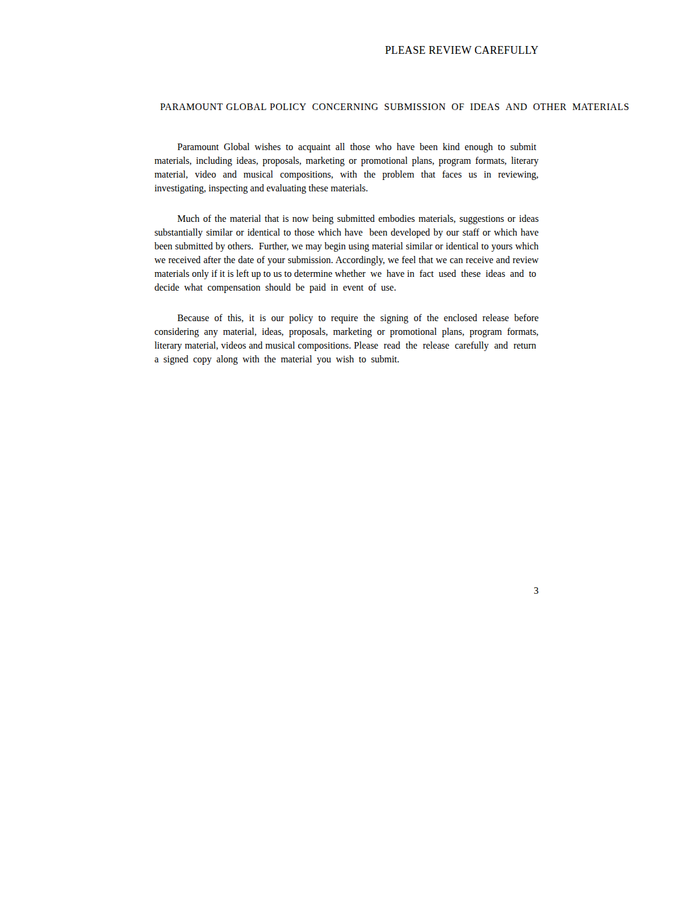PLEASE REVIEW CAREFULLY
PARAMOUNT GLOBAL POLICY CONCERNING SUBMISSION OF IDEAS AND OTHER MATERIALS
Paramount Global wishes to acquaint all those who have been kind enough to submit materials, including ideas, proposals, marketing or promotional plans, program formats, literary material, video and musical compositions, with the problem that faces us in reviewing, investigating, inspecting and evaluating these materials.
Much of the material that is now being submitted embodies materials, suggestions or ideas substantially similar or identical to those which have been developed by our staff or which have been submitted by others. Further, we may begin using material similar or identical to yours which we received after the date of your submission. Accordingly, we feel that we can receive and review materials only if it is left up to us to determine whether we have in fact used these ideas and to decide what compensation should be paid in event of use.
Because of this, it is our policy to require the signing of the enclosed release before considering any material, ideas, proposals, marketing or promotional plans, program formats, literary material, videos and musical compositions. Please read the release carefully and return a signed copy along with the material you wish to submit.
3